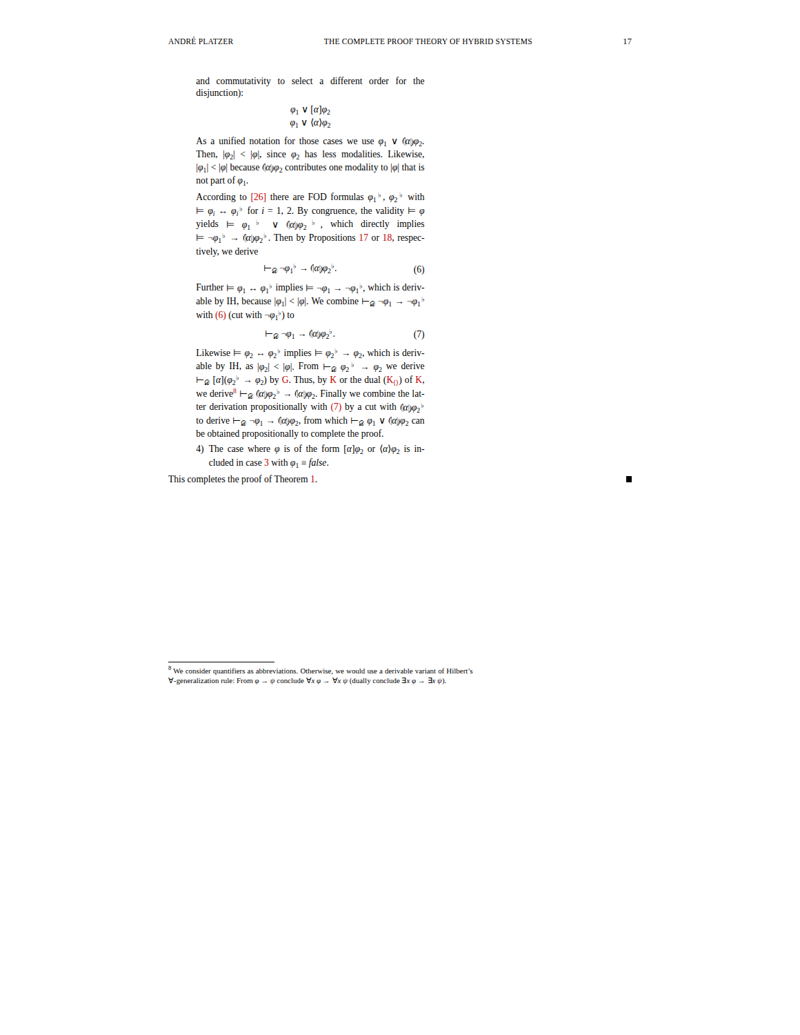André Platzer
The Complete Proof Theory of Hybrid Systems
17
and commutativity to select a different order for the disjunction):
φ 1 ∨ [α]φ 2 φ 1 ∨ ⟨α⟩φ 2
As a unified notation for those cases we use φ 1 ∨ ⦇α⦈φ 2. Then, |φ 2| < |φ|, since φ 2 has less modalities. Likewise, |φ 1| < |φ| because ⦇α⦈φ 2 contributes one modality to |φ| that is not part of φ 1.
According to [26] there are FOD formulas φ 1♭, φ 2♭ with ⊨ φi ↔ φi♭ for i = 1, 2. By congruence, the validity ⊨ φ yields ⊨ φ 1♭ ∨ ⦇α⦈φ 2♭, which directly implies ⊨ ¬φ 1♭ → ⦇α⦈φ 2♭. Then by Propositions 17 or 18, respectively, we derive
⊢𝒟 ¬φ 1♭ → ⦇α⦈φ 2♭.
(6)
Further ⊨ φ 1 ↔ φ 1♭ implies ⊨ ¬φ 1 → ¬φ 1♭, which is derivable by IH, because |φ 1| < |φ|. We combine ⊢𝒟 ¬φ 1 → ¬φ 1♭ with (6) (cut with ¬φ 1♭) to
⊢𝒟 ¬φ 1 → ⦇α⦈φ 2♭.
(7)
Likewise ⊨ φ 2 ↔ φ 2♭ implies ⊨ φ 2♭ → φ 2, which is derivable by IH, as |φ 2| < |φ|. From ⊢𝒟 φ 2♭ → φ 2 we derive ⊢𝒟 [α](φ 2♭ → φ 2) by G. Thus, by K or the dual (K⟨⟩) of K, we derive8 ⊢𝒟 ⦇α⦈φ 2♭ → ⦇α⦈φ 2. Finally we combine the latter derivation propositionally with (7) by a cut with ⦇α⦈φ 2♭ to derive ⊢𝒟 ¬φ 1 → ⦇α⦈φ 2, from which ⊢𝒟 φ 1 ∨ ⦇α⦈φ 2 can be obtained propositionally to complete the proof.
4) The case where φ is of the form [α]φ 2 or ⟨α⟩φ 2 is included in case 3 with φ 1 ≡ false.
This completes the proof of Theorem 1.
8 We consider quantifiers as abbreviations. Otherwise, we would use a derivable variant of Hilbert’s ∀-generalization rule: From φ → ψ conclude ∀x φ → ∀x ψ (dually conclude ∃x φ → ∃x ψ).